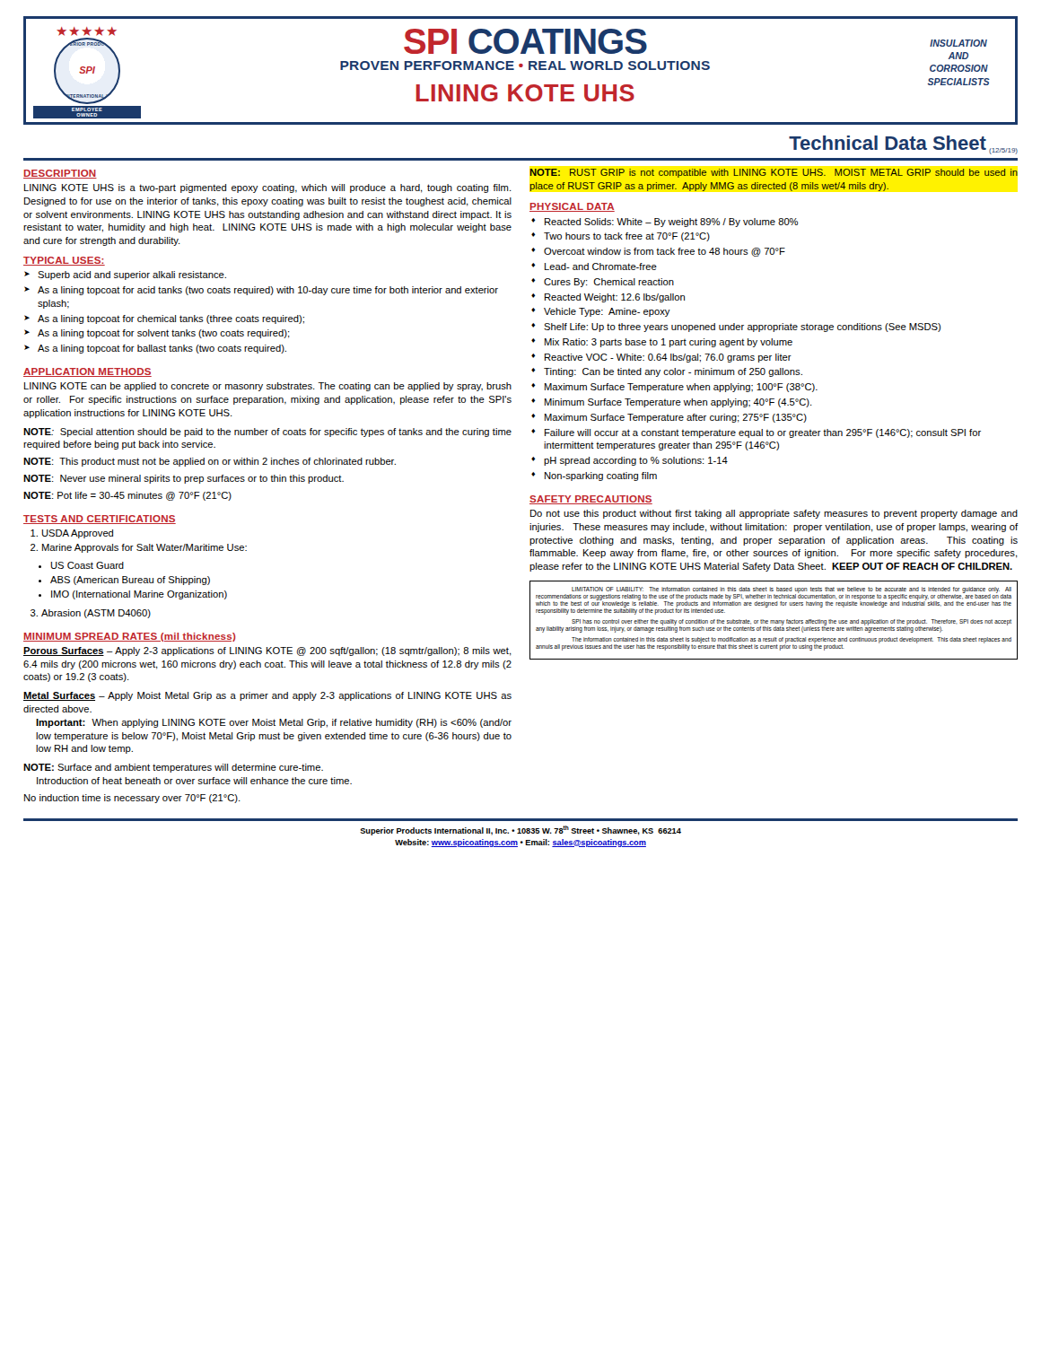★★★★★
SUPERIOR PRODUCTS SPI INTERNATIONAL II
EMPLOYEE
OWNED
SPI COATINGS
PROVEN PERFORMANCE • REAL WORLD SOLUTIONS
LINING KOTE UHS
INSULATION
AND
CORROSION
SPECIALISTS
Technical Data Sheet (12/5/19)
DESCRIPTION
LINING KOTE UHS is a two-part pigmented epoxy coating, which will produce a hard, tough coating film. Designed to for use on the interior of tanks, this epoxy coating was built to resist the toughest acid, chemical or solvent environments. LINING KOTE UHS has outstanding adhesion and can withstand direct impact. It is resistant to water, humidity and high heat. LINING KOTE UHS is made with a high molecular weight base and cure for strength and durability.
TYPICAL USES:
Superb acid and superior alkali resistance.
As a lining topcoat for acid tanks (two coats required) with 10-day cure time for both interior and exterior splash;
As a lining topcoat for chemical tanks (three coats required);
As a lining topcoat for solvent tanks (two coats required);
As a lining topcoat for ballast tanks (two coats required).
APPLICATION METHODS
LINING KOTE can be applied to concrete or masonry substrates. The coating can be applied by spray, brush or roller. For specific instructions on surface preparation, mixing and application, please refer to the SPI's application instructions for LINING KOTE UHS.
NOTE: Special attention should be paid to the number of coats for specific types of tanks and the curing time required before being put back into service.
NOTE: This product must not be applied on or within 2 inches of chlorinated rubber.
NOTE: Never use mineral spirits to prep surfaces or to thin this product.
NOTE: Pot life = 30-45 minutes @ 70°F (21°C)
TESTS AND CERTIFICATIONS
USDA Approved
Marine Approvals for Salt Water/Maritime Use:
US Coast Guard
ABS (American Bureau of Shipping)
IMO (International Marine Organization)
Abrasion (ASTM D4060)
MINIMUM SPREAD RATES (mil thickness)
Porous Surfaces – Apply 2-3 applications of LINING KOTE @ 200 sqft/gallon; (18 sqmtr/gallon); 8 mils wet, 6.4 mils dry (200 microns wet, 160 microns dry) each coat. This will leave a total thickness of 12.8 dry mils (2 coats) or 19.2 (3 coats).
Metal Surfaces – Apply Moist Metal Grip as a primer and apply 2-3 applications of LINING KOTE UHS as directed above.
Important: When applying LINING KOTE over Moist Metal Grip, if relative humidity (RH) is <60% (and/or low temperature is below 70°F), Moist Metal Grip must be given extended time to cure (6-36 hours) due to low RH and low temp.
NOTE: Surface and ambient temperatures will determine cure-time.
Introduction of heat beneath or over surface will enhance the cure time.
No induction time is necessary over 70°F (21°C).
NOTE: RUST GRIP is not compatible with LINING KOTE UHS. MOIST METAL GRIP should be used in place of RUST GRIP as a primer. Apply MMG as directed (8 mils wet/4 mils dry).
PHYSICAL DATA
Reacted Solids: White – By weight 89% / By volume 80%
Two hours to tack free at 70°F (21°C)
Overcoat window is from tack free to 48 hours @ 70°F
Lead- and Chromate-free
Cures By: Chemical reaction
Reacted Weight: 12.6 lbs/gallon
Vehicle Type: Amine- epoxy
Shelf Life: Up to three years unopened under appropriate storage conditions (See MSDS)
Mix Ratio: 3 parts base to 1 part curing agent by volume
Reactive VOC - White: 0.64 lbs/gal; 76.0 grams per liter
Tinting: Can be tinted any color - minimum of 250 gallons.
Maximum Surface Temperature when applying; 100°F (38°C).
Minimum Surface Temperature when applying; 40°F (4.5°C).
Maximum Surface Temperature after curing; 275°F (135°C)
Failure will occur at a constant temperature equal to or greater than 295°F (146°C); consult SPI for intermittent temperatures greater than 295°F (146°C)
pH spread according to % solutions: 1-14
Non-sparking coating film
SAFETY PRECAUTIONS
Do not use this product without first taking all appropriate safety measures to prevent property damage and injuries. These measures may include, without limitation: proper ventilation, use of proper lamps, wearing of protective clothing and masks, tenting, and proper separation of application areas. This coating is flammable. Keep away from flame, fire, or other sources of ignition. For more specific safety procedures, please refer to the LINING KOTE UHS Material Safety Data Sheet. KEEP OUT OF REACH OF CHILDREN.
LIMITATION OF LIABILITY: The information contained in this data sheet is based upon tests that we believe to be accurate and is intended for guidance only. All recommendations or suggestions relating to the use of the products made by SPI, whether in technical documentation, or in response to a specific enquiry, or otherwise, are based on data which to the best of our knowledge is reliable. The products and information are designed for users having the requisite knowledge and industrial skills, and the end-user has the responsibility to determine the suitability of the product for its intended use.
SPI has no control over either the quality of condition of the substrate, or the many factors affecting the use and application of the product. Therefore, SPI does not accept any liability arising from loss, injury, or damage resulting from such use or the contents of this data sheet (unless there are written agreements stating otherwise).
The information contained in this data sheet is subject to modification as a result of practical experience and continuous product development. This data sheet replaces and annuls all previous issues and the user has the responsibility to ensure that this sheet is current prior to using the product.
Superior Products International II, Inc. • 10835 W. 78th Street • Shawnee, KS 66214
Website: www.spicoatings.com • Email: sales@spicoatings.com